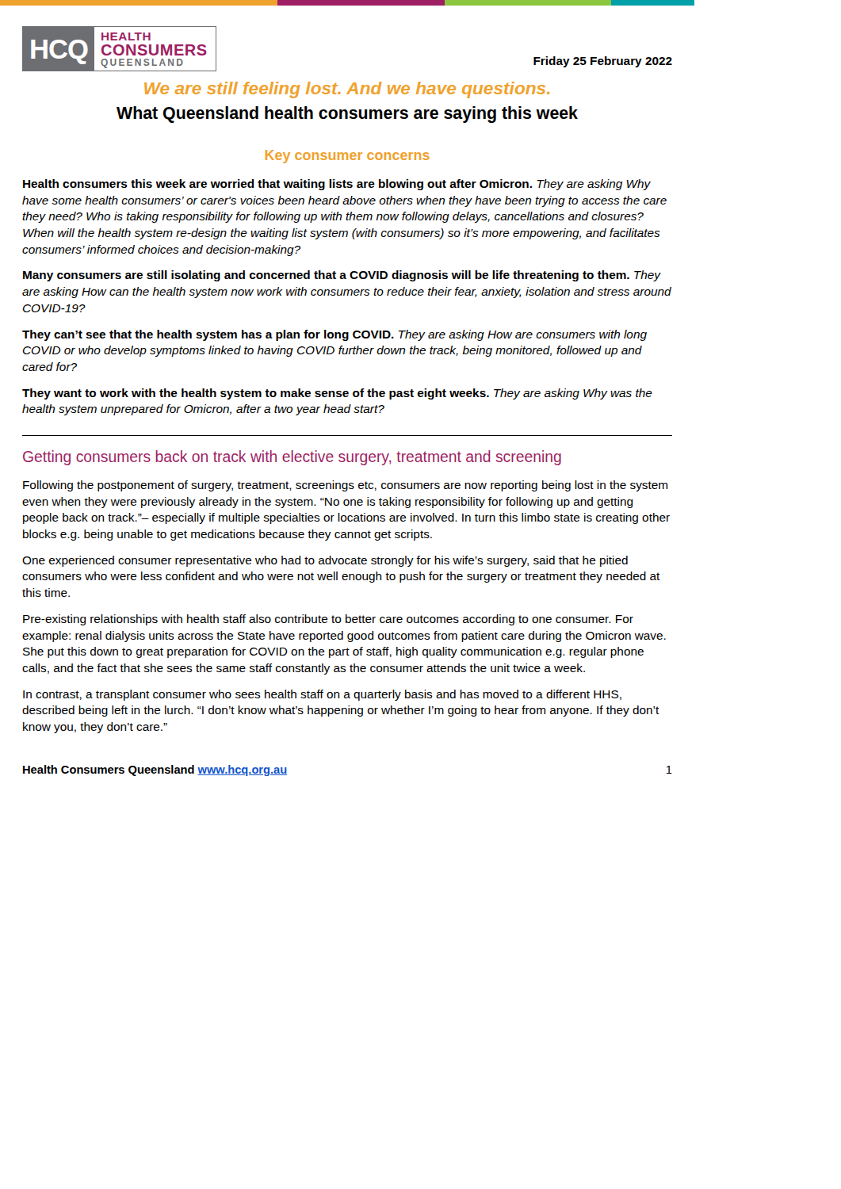HCQ
Health
Consumers
Queensland
Friday 25 February 2022
We are still feeling lost. And we have questions.
What Queensland health consumers are saying this week
Key consumer concerns
Health consumers this week are worried that waiting lists are blowing out after Omicron. They are asking Why have some health consumers’ or carer's voices been heard above others when they have been trying to access the care they need? Who is taking responsibility for following up with them now following delays, cancellations and closures? When will the health system re-design the waiting list system (with consumers) so it’s more empowering, and facilitates consumers’ informed choices and decision-making?
Many consumers are still isolating and concerned that a COVID diagnosis will be life threatening to them. They are asking How can the health system now work with consumers to reduce their fear, anxiety, isolation and stress around COVID-19?
They can’t see that the health system has a plan for long COVID. They are asking How are consumers with long COVID or who develop symptoms linked to having COVID further down the track, being monitored, followed up and cared for?
They want to work with the health system to make sense of the past eight weeks. They are asking Why was the health system unprepared for Omicron, after a two year head start?
Getting consumers back on track with elective surgery, treatment and screening
Following the postponement of surgery, treatment, screenings etc, consumers are now reporting being lost in the system even when they were previously already in the system. “No one is taking responsibility for following up and getting people back on track.”– especially if multiple specialties or locations are involved. In turn this limbo state is creating other blocks e.g. being unable to get medications because they cannot get scripts.
One experienced consumer representative who had to advocate strongly for his wife’s surgery, said that he pitied consumers who were less confident and who were not well enough to push for the surgery or treatment they needed at this time.
Pre-existing relationships with health staff also contribute to better care outcomes according to one consumer. For example: renal dialysis units across the State have reported good outcomes from patient care during the Omicron wave. She put this down to great preparation for COVID on the part of staff, high quality communication e.g. regular phone calls, and the fact that she sees the same staff constantly as the consumer attends the unit twice a week.
In contrast, a transplant consumer who sees health staff on a quarterly basis and has moved to a different HHS, described being left in the lurch. “I don’t know what’s happening or whether I’m going to hear from anyone. If they don’t know you, they don’t care.”
Health Consumers Queensland www.hcq.org.au
1